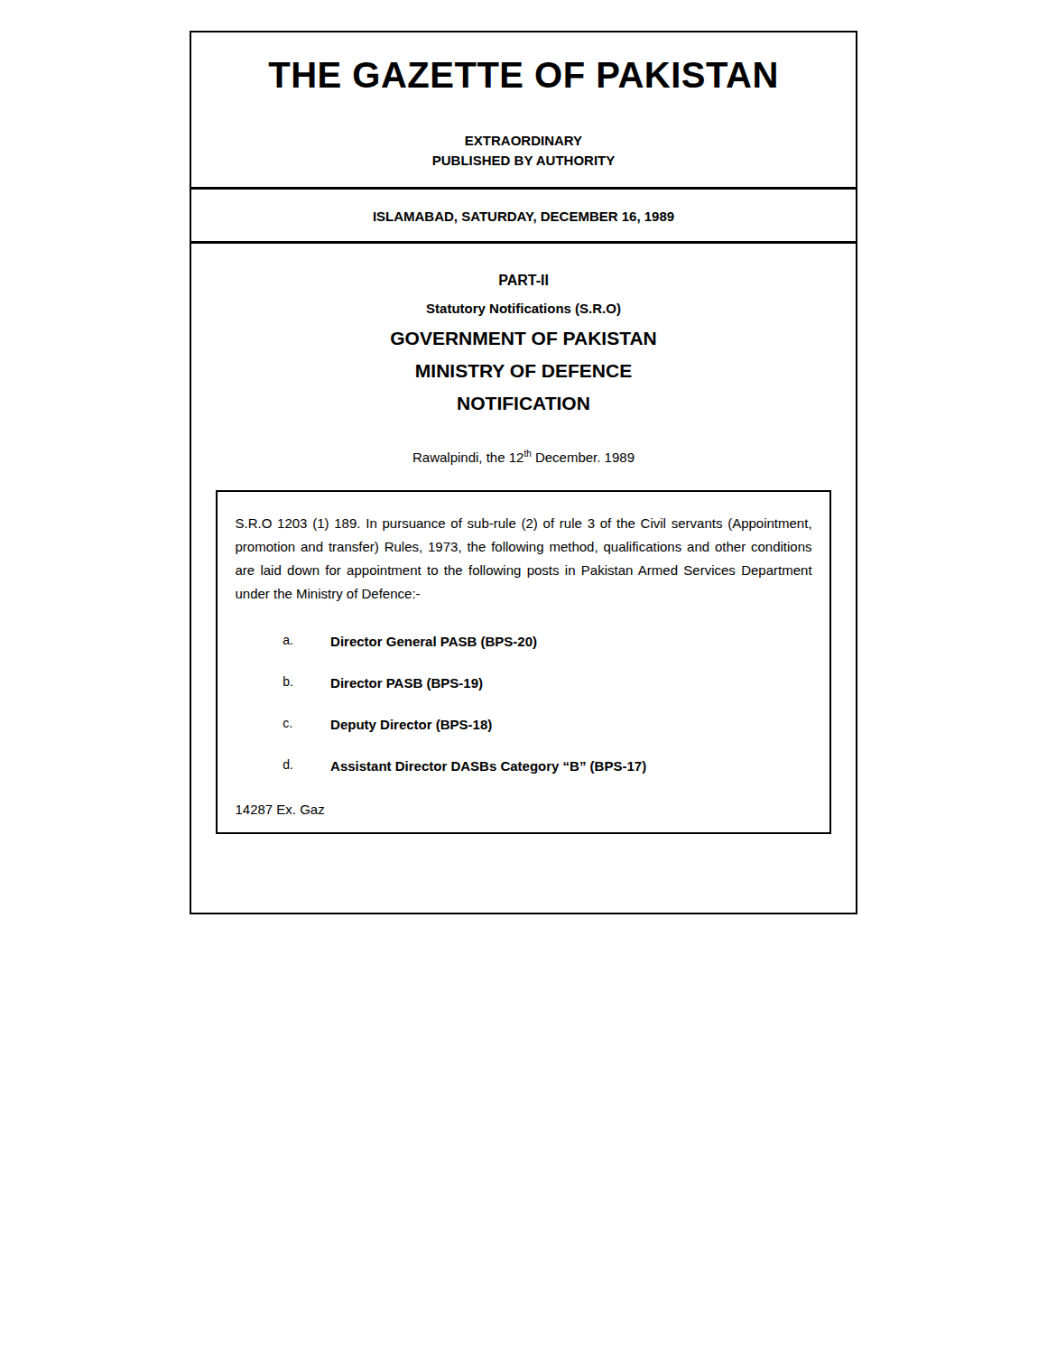THE GAZETTE OF PAKISTAN
EXTRAORDINARY
PUBLISHED BY AUTHORITY
ISLAMABAD, SATURDAY, DECEMBER 16, 1989
PART-II
Statutory Notifications (S.R.O)
GOVERNMENT OF PAKISTAN
MINISTRY OF DEFENCE
NOTIFICATION
Rawalpindi, the 12th December. 1989
S.R.O 1203 (1) 189. In pursuance of sub-rule (2) of rule 3 of the Civil servants (Appointment, promotion and transfer) Rules, 1973, the following method, qualifications and other conditions are laid down for appointment to the following posts in Pakistan Armed Services Department under the Ministry of Defence:-
Director General PASB (BPS-20)
Director PASB (BPS-19)
Deputy Director (BPS-18)
Assistant Director DASBs Category “B” (BPS-17)
14287 Ex. Gaz